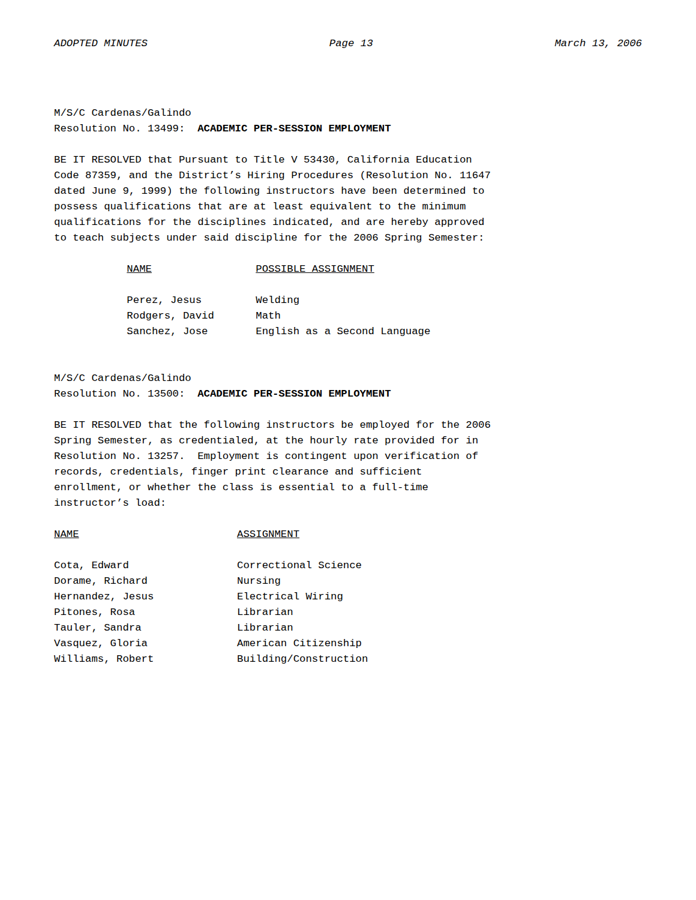ADOPTED MINUTES Page 13 March 13, 2006
M/S/C Cardenas/Galindo
Resolution No. 13499: ACADEMIC PER-SESSION EMPLOYMENT
BE IT RESOLVED that Pursuant to Title V 53430, California Education
Code 87359, and the District’s Hiring Procedures (Resolution No. 11647
dated June 9, 1999) the following instructors have been determined to
possess qualifications that are at least equivalent to the minimum
qualifications for the disciplines indicated, and are hereby approved
to teach subjects under said discipline for the 2006 Spring Semester:
| NAME | POSSIBLE ASSIGNMENT |
| --- | --- |
| Perez, Jesus | Welding |
| Rodgers, David | Math |
| Sanchez, Jose | English as a Second Language |
M/S/C Cardenas/Galindo
Resolution No. 13500: ACADEMIC PER-SESSION EMPLOYMENT
BE IT RESOLVED that the following instructors be employed for the 2006
Spring Semester, as credentialed, at the hourly rate provided for in
Resolution No. 13257. Employment is contingent upon verification of
records, credentials, finger print clearance and sufficient
enrollment, or whether the class is essential to a full-time
instructor’s load:
| NAME | ASSIGNMENT |
| --- | --- |
| Cota, Edward | Correctional Science |
| Dorame, Richard | Nursing |
| Hernandez, Jesus | Electrical Wiring |
| Pitones, Rosa | Librarian |
| Tauler, Sandra | Librarian |
| Vasquez, Gloria | American Citizenship |
| Williams, Robert | Building/Construction |